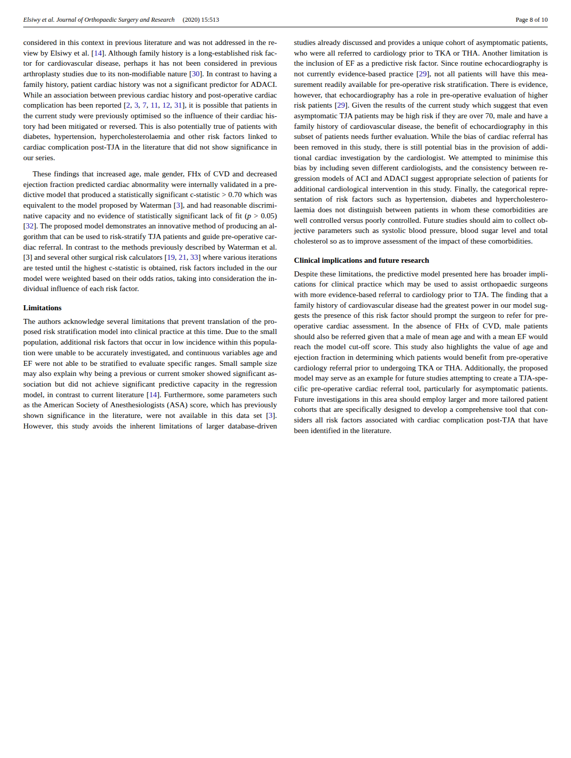Elsiwy et al. Journal of Orthopaedic Surgery and Research (2020) 15:513
Page 8 of 10
considered in this context in previous literature and was not addressed in the review by Elsiwy et al. [14]. Although family history is a long-established risk factor for cardiovascular disease, perhaps it has not been considered in previous arthroplasty studies due to its non-modifiable nature [30]. In contrast to having a family history, patient cardiac history was not a significant predictor for ADACI. While an association between previous cardiac history and post-operative cardiac complication has been reported [2, 3, 7, 11, 12, 31], it is possible that patients in the current study were previously optimised so the influence of their cardiac history had been mitigated or reversed. This is also potentially true of patients with diabetes, hypertension, hypercholesterolaemia and other risk factors linked to cardiac complication post-TJA in the literature that did not show significance in our series.
These findings that increased age, male gender, FHx of CVD and decreased ejection fraction predicted cardiac abnormality were internally validated in a predictive model that produced a statistically significant c-statistic > 0.70 which was equivalent to the model proposed by Waterman [3], and had reasonable discriminative capacity and no evidence of statistically significant lack of fit (p > 0.05) [32]. The proposed model demonstrates an innovative method of producing an algorithm that can be used to risk-stratify TJA patients and guide pre-operative cardiac referral. In contrast to the methods previously described by Waterman et al. [3] and several other surgical risk calculators [19, 21, 33] where various iterations are tested until the highest c-statistic is obtained, risk factors included in the our model were weighted based on their odds ratios, taking into consideration the individual influence of each risk factor.
Limitations
The authors acknowledge several limitations that prevent translation of the proposed risk stratification model into clinical practice at this time. Due to the small population, additional risk factors that occur in low incidence within this population were unable to be accurately investigated, and continuous variables age and EF were not able to be stratified to evaluate specific ranges. Small sample size may also explain why being a previous or current smoker showed significant association but did not achieve significant predictive capacity in the regression model, in contrast to current literature [14]. Furthermore, some parameters such as the American Society of Anesthesiologists (ASA) score, which has previously shown significance in the literature, were not available in this data set [3]. However, this study avoids the inherent limitations of larger database-driven studies already discussed and provides a unique cohort of asymptomatic patients, who were all referred to cardiology prior to TKA or THA. Another limitation is the inclusion of EF as a predictive risk factor. Since routine echocardiography is not currently evidence-based practice [29], not all patients will have this measurement readily available for pre-operative risk stratification. There is evidence, however, that echocardiography has a role in pre-operative evaluation of higher risk patients [29]. Given the results of the current study which suggest that even asymptomatic TJA patients may be high risk if they are over 70, male and have a family history of cardiovascular disease, the benefit of echocardiography in this subset of patients needs further evaluation. While the bias of cardiac referral has been removed in this study, there is still potential bias in the provision of additional cardiac investigation by the cardiologist. We attempted to minimise this bias by including seven different cardiologists, and the consistency between regression models of ACI and ADACI suggest appropriate selection of patients for additional cardiological intervention in this study. Finally, the categorical representation of risk factors such as hypertension, diabetes and hypercholesterolaemia does not distinguish between patients in whom these comorbidities are well controlled versus poorly controlled. Future studies should aim to collect objective parameters such as systolic blood pressure, blood sugar level and total cholesterol so as to improve assessment of the impact of these comorbidities.
Clinical implications and future research
Despite these limitations, the predictive model presented here has broader implications for clinical practice which may be used to assist orthopaedic surgeons with more evidence-based referral to cardiology prior to TJA. The finding that a family history of cardiovascular disease had the greatest power in our model suggests the presence of this risk factor should prompt the surgeon to refer for pre-operative cardiac assessment. In the absence of FHx of CVD, male patients should also be referred given that a male of mean age and with a mean EF would reach the model cut-off score. This study also highlights the value of age and ejection fraction in determining which patients would benefit from pre-operative cardiology referral prior to undergoing TKA or THA. Additionally, the proposed model may serve as an example for future studies attempting to create a TJA-specific pre-operative cardiac referral tool, particularly for asymptomatic patients. Future investigations in this area should employ larger and more tailored patient cohorts that are specifically designed to develop a comprehensive tool that considers all risk factors associated with cardiac complication post-TJA that have been identified in the literature.